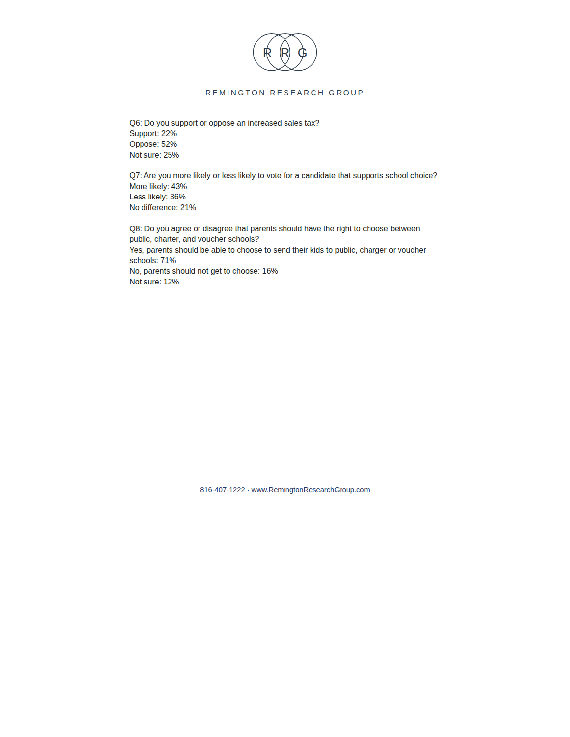R R G
Remington Research Group
Q6: Do you support or oppose an increased sales tax?
Support: 22%
Oppose: 52%
Not sure: 25%
Q7: Are you more likely or less likely to vote for a candidate that supports school choice?
More likely: 43%
Less likely: 36%
No difference: 21%
Q8: Do you agree or disagree that parents should have the right to choose between public, charter, and voucher schools?
Yes, parents should be able to choose to send their kids to public, charger or voucher schools: 71%
No, parents should not get to choose: 16%
Not sure: 12%
816-407-1222 · www.RemingtonResearchGroup.com